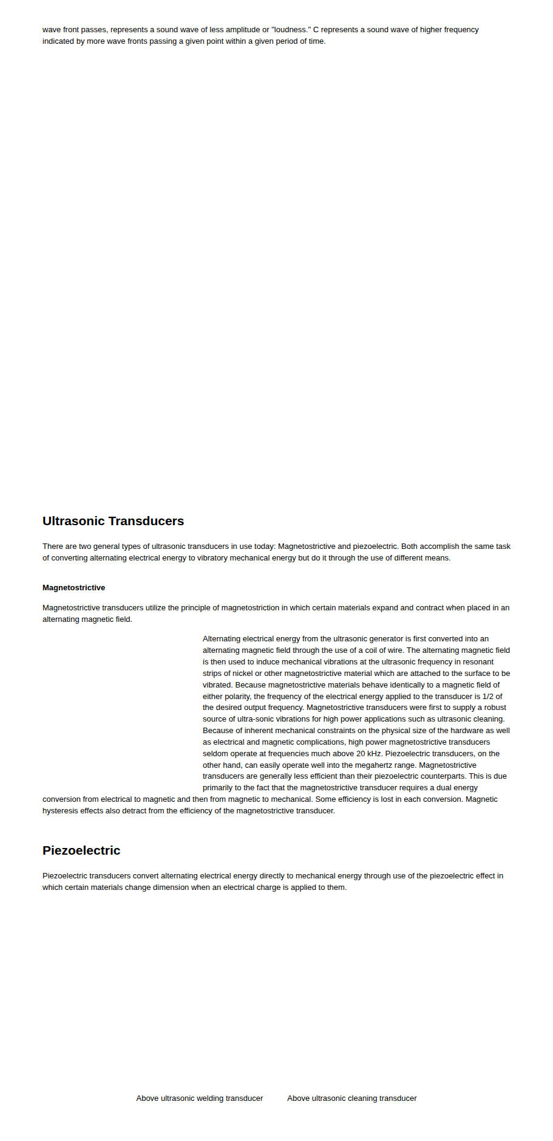wave front passes, represents a sound wave of less amplitude or "loudness." C represents a sound wave of higher frequency indicated by more wave fronts passing a given point within a given period of time.
Ultrasonic Transducers
There are two general types of ultrasonic transducers in use today: Magnetostrictive and piezoelectric. Both accomplish the same task of converting alternating electrical energy to vibratory mechanical energy but do it through the use of different means.
Magnetostrictive
Magnetostrictive transducers utilize the principle of magnetostriction in which certain materials expand and contract when placed in an alternating magnetic field.
Alternating electrical energy from the ultrasonic generator is first converted into an alternating magnetic field through the use of a coil of wire. The alternating magnetic field is then used to induce mechanical vibrations at the ultrasonic frequency in resonant strips of nickel or other magnetostrictive material which are attached to the surface to be vibrated. Because magnetostrictive materials behave identically to a magnetic field of either polarity, the frequency of the electrical energy applied to the transducer is 1/2 of the desired output frequency. Magnetostrictive transducers were first to supply a robust source of ultra-sonic vibrations for high power applications such as ultrasonic cleaning. Because of inherent mechanical constraints on the physical size of the hardware as well as electrical and magnetic complications, high power magnetostrictive transducers seldom operate at frequencies much above 20 kHz. Piezoelectric transducers, on the other hand, can easily operate well into the megahertz range. Magnetostrictive transducers are generally less efficient than their piezoelectric counterparts. This is due primarily to the fact that the magnetostrictive transducer requires a dual energy conversion from electrical to magnetic and then from magnetic to mechanical. Some efficiency is lost in each conversion. Magnetic hysteresis effects also detract from the efficiency of the magnetostrictive transducer.
Piezoelectric
Piezoelectric transducers convert alternating electrical energy directly to mechanical energy through use of the piezoelectric effect in which certain materials change dimension when an electrical charge is applied to them.
Above ultrasonic welding transducer Above ultrasonic cleaning transducer